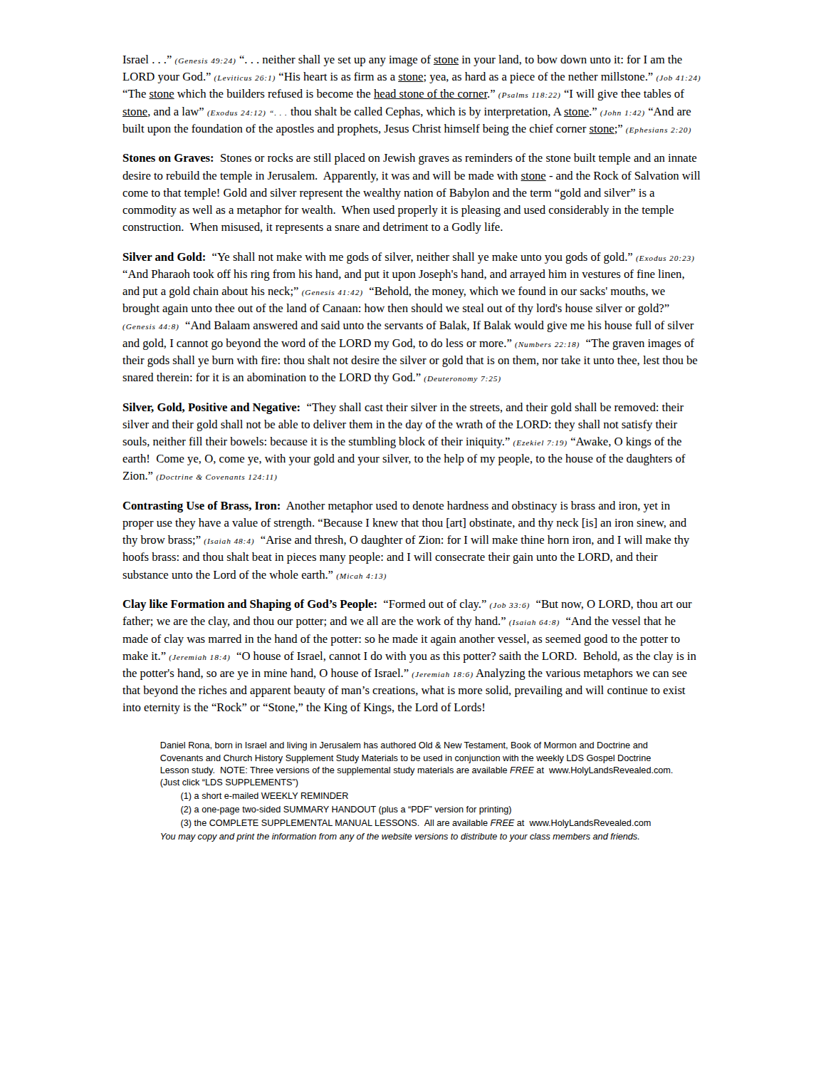Israel . . .” (Genesis 49:24) “. . . neither shall ye set up any image of stone in your land, to bow down unto it: for I am the LORD your God.” (Leviticus 26:1) “His heart is as firm as a stone; yea, as hard as a piece of the nether millstone.” (Job 41:24) “The stone which the builders refused is become the head stone of the corner.” (Psalms 118:22) “I will give thee tables of stone, and a law” (Exodus 24:12) “. . . thou shalt be called Cephas, which is by interpretation, A stone.” (John 1:42) “And are built upon the foundation of the apostles and prophets, Jesus Christ himself being the chief corner stone;” (Ephesians 2:20)
Stones on Graves: Stones or rocks are still placed on Jewish graves as reminders of the stone built temple and an innate desire to rebuild the temple in Jerusalem. Apparently, it was and will be made with stone - and the Rock of Salvation will come to that temple! Gold and silver represent the wealthy nation of Babylon and the term “gold and silver” is a commodity as well as a metaphor for wealth. When used properly it is pleasing and used considerably in the temple construction. When misused, it represents a snare and detriment to a Godly life.
Silver and Gold: “Ye shall not make with me gods of silver, neither shall ye make unto you gods of gold.” (Exodus 20:23) “And Pharaoh took off his ring from his hand, and put it upon Joseph's hand, and arrayed him in vestures of fine linen, and put a gold chain about his neck;” (Genesis 41:42) “Behold, the money, which we found in our sacks' mouths, we brought again unto thee out of the land of Canaan: how then should we steal out of thy lord's house silver or gold?” (Genesis 44:8) “And Balaam answered and said unto the servants of Balak, If Balak would give me his house full of silver and gold, I cannot go beyond the word of the LORD my God, to do less or more.” (Numbers 22:18) “The graven images of their gods shall ye burn with fire: thou shalt not desire the silver or gold that is on them, nor take it unto thee, lest thou be snared therein: for it is an abomination to the LORD thy God.” (Deuteronomy 7:25)
Silver, Gold, Positive and Negative: “They shall cast their silver in the streets, and their gold shall be removed: their silver and their gold shall not be able to deliver them in the day of the wrath of the LORD: they shall not satisfy their souls, neither fill their bowels: because it is the stumbling block of their iniquity.” (Ezekiel 7:19) “Awake, O kings of the earth! Come ye, O, come ye, with your gold and your silver, to the help of my people, to the house of the daughters of Zion.” (Doctrine & Covenants 124:11)
Contrasting Use of Brass, Iron: Another metaphor used to denote hardness and obstinacy is brass and iron, yet in proper use they have a value of strength. “Because I knew that thou [art] obstinate, and thy neck [is] an iron sinew, and thy brow brass;” (Isaiah 48:4) “Arise and thresh, O daughter of Zion: for I will make thine horn iron, and I will make thy hoofs brass: and thou shalt beat in pieces many people: and I will consecrate their gain unto the LORD, and their substance unto the Lord of the whole earth.” (Micah 4:13)
Clay like Formation and Shaping of God’s People: “Formed out of clay.” (Job 33:6) “But now, O LORD, thou art our father; we are the clay, and thou our potter; and we all are the work of thy hand.” (Isaiah 64:8) “And the vessel that he made of clay was marred in the hand of the potter: so he made it again another vessel, as seemed good to the potter to make it.” (Jeremiah 18:4) “O house of Israel, cannot I do with you as this potter? saith the LORD. Behold, as the clay is in the potter's hand, so are ye in mine hand, O house of Israel.” (Jeremiah 18:6) Analyzing the various metaphors we can see that beyond the riches and apparent beauty of man’s creations, what is more solid, prevailing and will continue to exist into eternity is the “Rock” or “Stone,” the King of Kings, the Lord of Lords!
Daniel Rona, born in Israel and living in Jerusalem has authored Old & New Testament, Book of Mormon and Doctrine and Covenants and Church History Supplement Study Materials to be used in conjunction with the weekly LDS Gospel Doctrine Lesson study. NOTE: Three versions of the supplemental study materials are available FREE at www.HolyLandsRevealed.com. (Just click “LDS SUPPLEMENTS”)
(1) a short e-mailed WEEKLY REMINDER
(2) a one-page two-sided SUMMARY HANDOUT (plus a “PDF” version for printing)
(3) the COMPLETE SUPPLEMENTAL MANUAL LESSONS. All are available FREE at www.HolyLandsRevealed.com
You may copy and print the information from any of the website versions to distribute to your class members and friends.